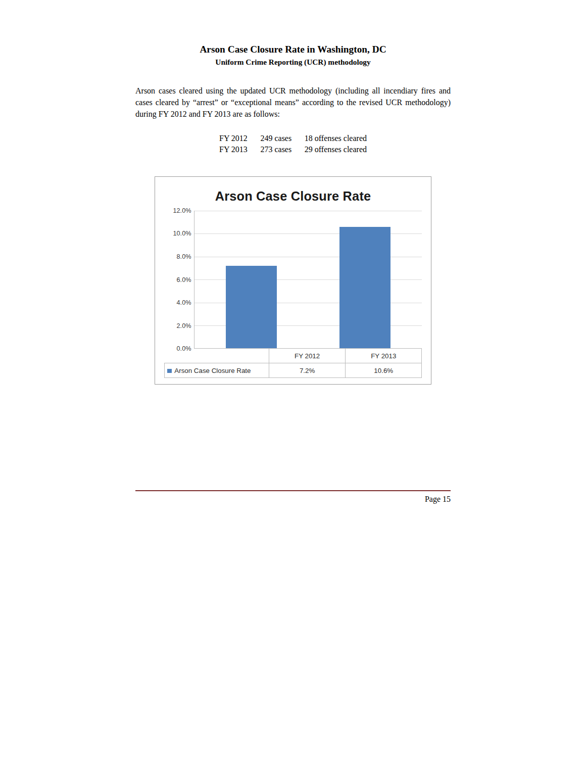Arson Case Closure Rate in Washington, DC
Uniform Crime Reporting (UCR) methodology
Arson cases cleared using the updated UCR methodology (including all incendiary fires and cases cleared by “arrest” or “exceptional means” according to the revised UCR methodology) during FY 2012 and FY 2013 are as follows:
| FY 2012 | 249 cases | 18 offenses cleared |
| FY 2013 | 273 cases | 29 offenses cleared |
Arson Case Closure Rate
12.0% 10.0% 8.0% 6.0% 4.0% 2.0% 0.0%
| | FY 2012 | FY 2013 |
| Arson Case Closure Rate | 7.2% | 10.6% |
Page 15